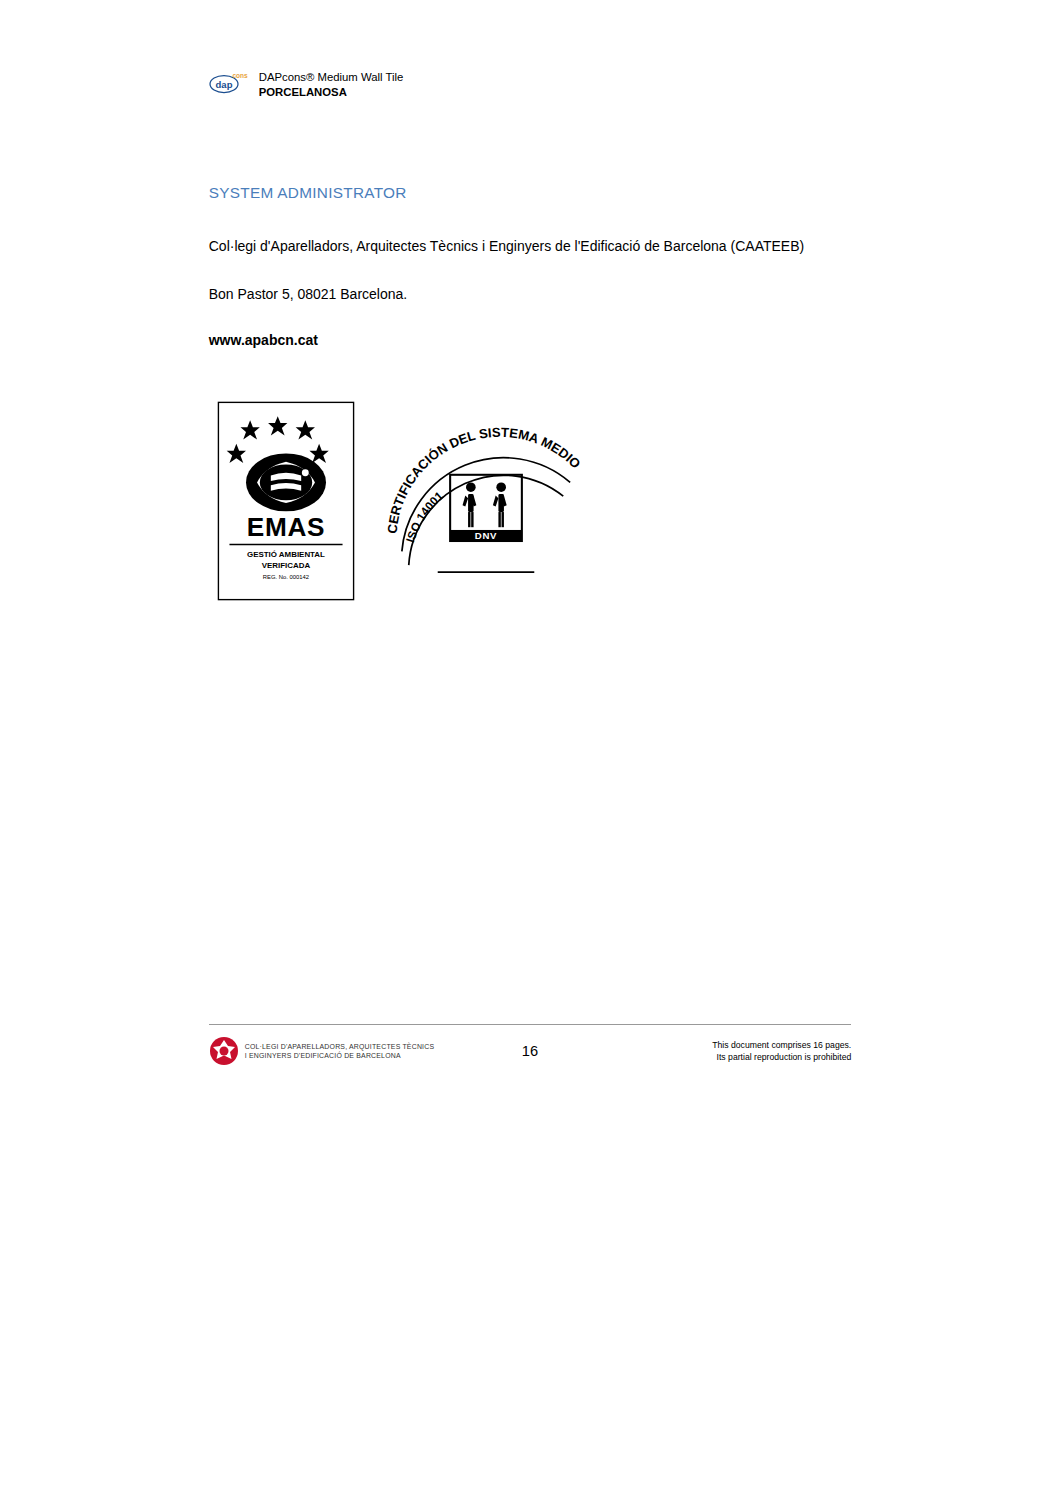dap cons
DAPcons® Medium Wall Tile
PORCELANOSA
SYSTEM ADMINISTRATOR
Col·legi d'Aparelladors, Arquitectes Tècnics i Enginyers de l'Edificació de Barcelona (CAATEEB)
Bon Pastor 5, 08021 Barcelona.
www.apabcn.cat
EMAS GESTIÓ AMBIENTAL VERIFICADA REG. No. 000142
CERTIFICACIÓN DEL SISTEMA MEDIOAMBIENTAL ISO 14001 DNV
COL·LEGI D'APARELLADORS, ARQUITECTES TÈCNICS
I ENGINYERS D'EDIFICACIÓ DE BARCELONA
16
This document comprises 16 pages.
Its partial reproduction is prohibited